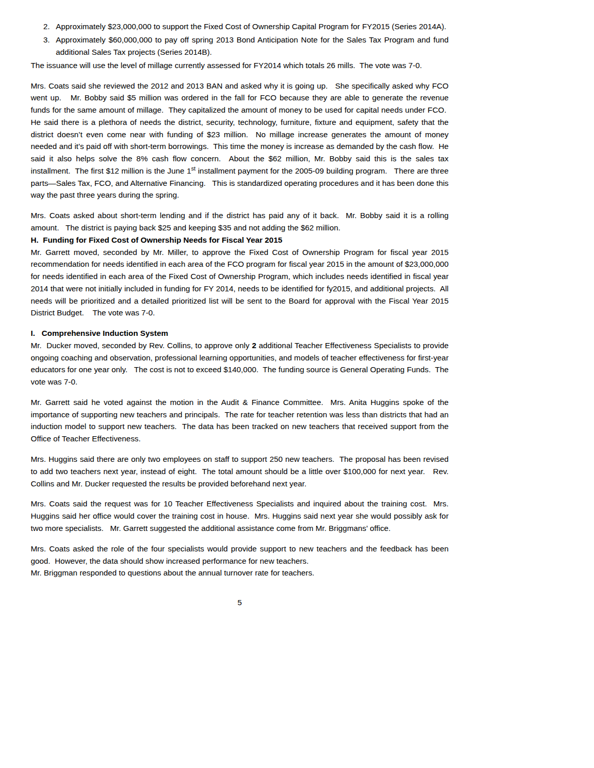Approximately $23,000,000 to support the Fixed Cost of Ownership Capital Program for FY2015 (Series 2014A).
Approximately $60,000,000 to pay off spring 2013 Bond Anticipation Note for the Sales Tax Program and fund additional Sales Tax projects (Series 2014B).
The issuance will use the level of millage currently assessed for FY2014 which totals 26 mills. The vote was 7-0.
Mrs. Coats said she reviewed the 2012 and 2013 BAN and asked why it is going up. She specifically asked why FCO went up. Mr. Bobby said $5 million was ordered in the fall for FCO because they are able to generate the revenue funds for the same amount of millage. They capitalized the amount of money to be used for capital needs under FCO. He said there is a plethora of needs the district, security, technology, furniture, fixture and equipment, safety that the district doesn’t even come near with funding of $23 million. No millage increase generates the amount of money needed and it’s paid off with short-term borrowings. This time the money is increase as demanded by the cash flow. He said it also helps solve the 8% cash flow concern. About the $62 million, Mr. Bobby said this is the sales tax installment. The first $12 million is the June 1st installment payment for the 2005-09 building program. There are three parts—Sales Tax, FCO, and Alternative Financing. This is standardized operating procedures and it has been done this way the past three years during the spring.
Mrs. Coats asked about short-term lending and if the district has paid any of it back. Mr. Bobby said it is a rolling amount. The district is paying back $25 and keeping $35 and not adding the $62 million.
H. Funding for Fixed Cost of Ownership Needs for Fiscal Year 2015
Mr. Garrett moved, seconded by Mr. Miller, to approve the Fixed Cost of Ownership Program for fiscal year 2015 recommendation for needs identified in each area of the FCO program for fiscal year 2015 in the amount of $23,000,000 for needs identified in each area of the Fixed Cost of Ownership Program, which includes needs identified in fiscal year 2014 that were not initially included in funding for FY 2014, needs to be identified for fy2015, and additional projects. All needs will be prioritized and a detailed prioritized list will be sent to the Board for approval with the Fiscal Year 2015 District Budget. The vote was 7-0.
I. Comprehensive Induction System
Mr. Ducker moved, seconded by Rev. Collins, to approve only 2 additional Teacher Effectiveness Specialists to provide ongoing coaching and observation, professional learning opportunities, and models of teacher effectiveness for first-year educators for one year only. The cost is not to exceed $140,000. The funding source is General Operating Funds. The vote was 7-0.
Mr. Garrett said he voted against the motion in the Audit & Finance Committee. Mrs. Anita Huggins spoke of the importance of supporting new teachers and principals. The rate for teacher retention was less than districts that had an induction model to support new teachers. The data has been tracked on new teachers that received support from the Office of Teacher Effectiveness.
Mrs. Huggins said there are only two employees on staff to support 250 new teachers. The proposal has been revised to add two teachers next year, instead of eight. The total amount should be a little over $100,000 for next year. Rev. Collins and Mr. Ducker requested the results be provided beforehand next year.
Mrs. Coats said the request was for 10 Teacher Effectiveness Specialists and inquired about the training cost. Mrs. Huggins said her office would cover the training cost in house. Mrs. Huggins said next year she would possibly ask for two more specialists. Mr. Garrett suggested the additional assistance come from Mr. Briggmans’ office.
Mrs. Coats asked the role of the four specialists would provide support to new teachers and the feedback has been good. However, the data should show increased performance for new teachers.
Mr. Briggman responded to questions about the annual turnover rate for teachers.
5